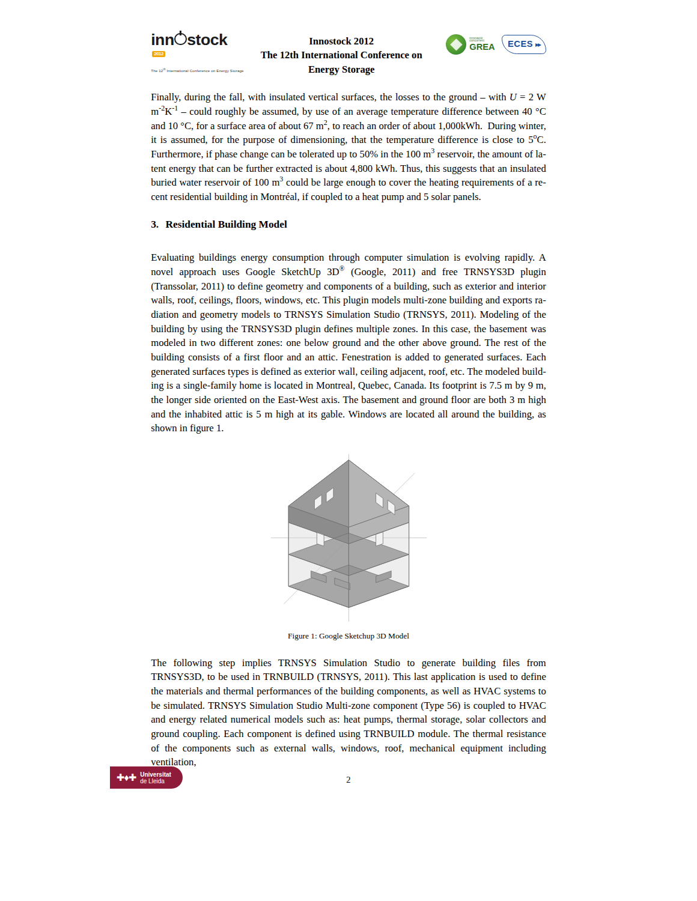inn stock2012
The 12th International Conference on Energy Storage
Innostock 2012
The 12th International Conference on Energy Storage
innovació concurrent GREA
ECES ▸▸
Finally, during the fall, with insulated vertical surfaces, the losses to the ground – with U = 2 W m-2K-1 – could roughly be assumed, by use of an average temperature difference between 40 °C and 10 °C, for a surface area of about 67 m2, to reach an order of about 1,000kWh. During winter, it is assumed, for the purpose of dimensioning, that the temperature difference is close to 5oC. Furthermore, if phase change can be tolerated up to 50% in the 100 m3 reservoir, the amount of latent energy that can be further extracted is about 4,800 kWh. Thus, this suggests that an insulated buried water reservoir of 100 m3 could be large enough to cover the heating requirements of a recent residential building in Montréal, if coupled to a heat pump and 5 solar panels.
3. Residential Building Model
Evaluating buildings energy consumption through computer simulation is evolving rapidly. A novel approach uses Google SketchUp 3D® (Google, 2011) and free TRNSYS3D plugin (Transsolar, 2011) to define geometry and components of a building, such as exterior and interior walls, roof, ceilings, floors, windows, etc. This plugin models multi-zone building and exports radiation and geometry models to TRNSYS Simulation Studio (TRNSYS, 2011). Modeling of the building by using the TRNSYS3D plugin defines multiple zones. In this case, the basement was modeled in two different zones: one below ground and the other above ground. The rest of the building consists of a first floor and an attic. Fenestration is added to generated surfaces. Each generated surfaces types is defined as exterior wall, ceiling adjacent, roof, etc. The modeled building is a single-family home is located in Montreal, Quebec, Canada. Its footprint is 7.5 m by 9 m, the longer side oriented on the East-West axis. The basement and ground floor are both 3 m high and the inhabited attic is 5 m high at its gable. Windows are located all around the building, as shown in figure 1.
Figure 1: Google Sketchup 3D Model
The following step implies TRNSYS Simulation Studio to generate building files from TRNSYS3D, to be used in TRNBUILD (TRNSYS, 2011). This last application is used to define the materials and thermal performances of the building components, as well as HVAC systems to be simulated. TRNSYS Simulation Studio Multi-zone component (Type 56) is coupled to HVAC and energy related numerical models such as: heat pumps, thermal storage, solar collectors and ground coupling. Each component is defined using TRNBUILD module. The thermal resistance of the components such as external walls, windows, roof, mechanical equipment including ventilation,
✚♦✚ Universitatde Lleida
2